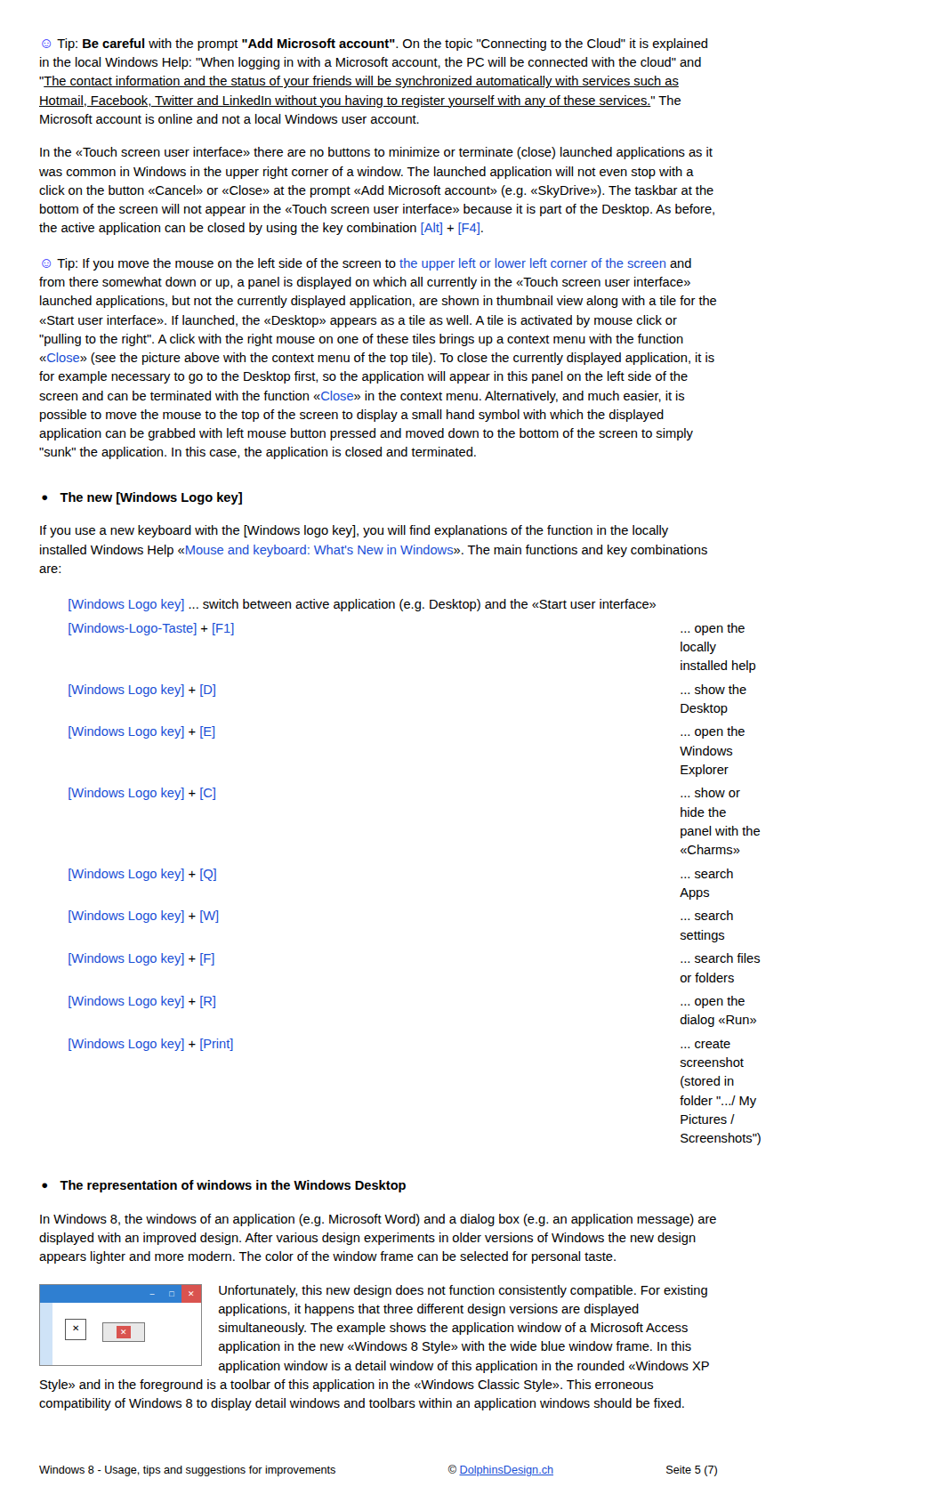☺ Tip: Be careful with the prompt "Add Microsoft account". On the topic "Connecting to the Cloud" it is explained in the local Windows Help: "When logging in with a Microsoft account, the PC will be connected with the cloud" and "The contact information and the status of your friends will be synchronized automatically with services such as Hotmail, Facebook, Twitter and LinkedIn without you having to register yourself with any of these services." The Microsoft account is online and not a local Windows user account.
In the «Touch screen user interface» there are no buttons to minimize or terminate (close) launched applications as it was common in Windows in the upper right corner of a window. The launched application will not even stop with a click on the button «Cancel» or «Close» at the prompt «Add Microsoft account» (e.g. «SkyDrive»). The taskbar at the bottom of the screen will not appear in the «Touch screen user interface» because it is part of the Desktop. As before, the active application can be closed by using the key combination [Alt] + [F4].
☺ Tip: If you move the mouse on the left side of the screen to the upper left or lower left corner of the screen and from there somewhat down or up, a panel is displayed on which all currently in the «Touch screen user interface» launched applications, but not the currently displayed application, are shown in thumbnail view along with a tile for the «Start user interface». If launched, the «Desktop» appears as a tile as well. A tile is activated by mouse click or "pulling to the right". A click with the right mouse on one of these tiles brings up a context menu with the function «Close» (see the picture above with the context menu of the top tile). To close the currently displayed application, it is for example necessary to go to the Desktop first, so the application will appear in this panel on the left side of the screen and can be terminated with the function «Close» in the context menu. Alternatively, and much easier, it is possible to move the mouse to the top of the screen to display a small hand symbol with which the displayed application can be grabbed with left mouse button pressed and moved down to the bottom of the screen to simply "sunk" the application. In this case, the application is closed and terminated.
The new [Windows Logo key]
If you use a new keyboard with the [Windows logo key], you will find explanations of the function in the locally installed Windows Help «Mouse and keyboard: What's New in Windows». The main functions and key combinations are:
| [Windows Logo key] ... switch between active application (e.g. Desktop) and the «Start user interface» |
| [Windows-Logo-Taste] + [F1] | ... open the locally installed help |
| [Windows Logo key] + [D] | ... show the Desktop |
| [Windows Logo key] + [E] | ... open the Windows Explorer |
| [Windows Logo key] + [C] | ... show or hide the panel with the «Charms» |
| [Windows Logo key] + [Q] | ... search Apps |
| [Windows Logo key] + [W] | ... search settings |
| [Windows Logo key] + [F] | ... search files or folders |
| [Windows Logo key] + [R] | ... open the dialog «Run» |
| [Windows Logo key] + [Print] | ... create screenshot (stored in folder ".../ My Pictures / Screenshots") |
The representation of windows in the Windows Desktop
In Windows 8, the windows of an application (e.g. Microsoft Word) and a dialog box (e.g. an application message) are displayed with an improved design. After various design experiments in older versions of Windows the new design appears lighter and more modern. The color of the window frame can be selected for personal taste.
–
□
✕
✕
✕
Unfortunately, this new design does not function consistently compatible. For existing applications, it happens that three different design versions are displayed simultaneously. The example shows the application window of a Microsoft Access application in the new «Windows 8 Style» with the wide blue window frame. In this application window is a detail window of this application in the rounded «Windows XP Style» and in the foreground is a toolbar of this application in the «Windows Classic Style». This erroneous compatibility of Windows 8 to display detail windows and toolbars within an application windows should be fixed.
Windows 8 - Usage, tips and suggestions for improvements © DolphinsDesign.ch Seite 5 (7)